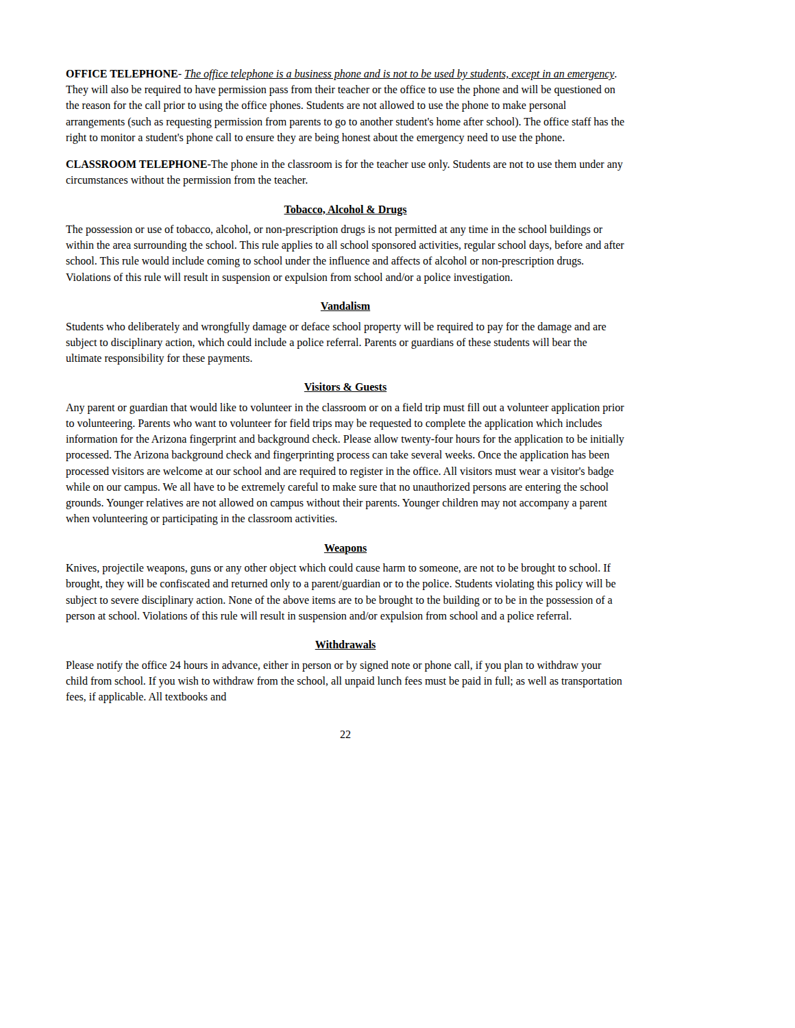OFFICE TELEPHONE- The office telephone is a business phone and is not to be used by students, except in an emergency. They will also be required to have permission pass from their teacher or the office to use the phone and will be questioned on the reason for the call prior to using the office phones. Students are not allowed to use the phone to make personal arrangements (such as requesting permission from parents to go to another student's home after school). The office staff has the right to monitor a student's phone call to ensure they are being honest about the emergency need to use the phone.
CLASSROOM TELEPHONE-The phone in the classroom is for the teacher use only. Students are not to use them under any circumstances without the permission from the teacher.
Tobacco, Alcohol & Drugs
The possession or use of tobacco, alcohol, or non-prescription drugs is not permitted at any time in the school buildings or within the area surrounding the school. This rule applies to all school sponsored activities, regular school days, before and after school. This rule would include coming to school under the influence and affects of alcohol or non-prescription drugs. Violations of this rule will result in suspension or expulsion from school and/or a police investigation.
Vandalism
Students who deliberately and wrongfully damage or deface school property will be required to pay for the damage and are subject to disciplinary action, which could include a police referral. Parents or guardians of these students will bear the ultimate responsibility for these payments.
Visitors & Guests
Any parent or guardian that would like to volunteer in the classroom or on a field trip must fill out a volunteer application prior to volunteering. Parents who want to volunteer for field trips may be requested to complete the application which includes information for the Arizona fingerprint and background check. Please allow twenty-four hours for the application to be initially processed. The Arizona background check and fingerprinting process can take several weeks. Once the application has been processed visitors are welcome at our school and are required to register in the office. All visitors must wear a visitor's badge while on our campus. We all have to be extremely careful to make sure that no unauthorized persons are entering the school grounds. Younger relatives are not allowed on campus without their parents. Younger children may not accompany a parent when volunteering or participating in the classroom activities.
Weapons
Knives, projectile weapons, guns or any other object which could cause harm to someone, are not to be brought to school. If brought, they will be confiscated and returned only to a parent/guardian or to the police. Students violating this policy will be subject to severe disciplinary action. None of the above items are to be brought to the building or to be in the possession of a person at school. Violations of this rule will result in suspension and/or expulsion from school and a police referral.
Withdrawals
Please notify the office 24 hours in advance, either in person or by signed note or phone call, if you plan to withdraw your child from school. If you wish to withdraw from the school, all unpaid lunch fees must be paid in full; as well as transportation fees, if applicable. All textbooks and
22